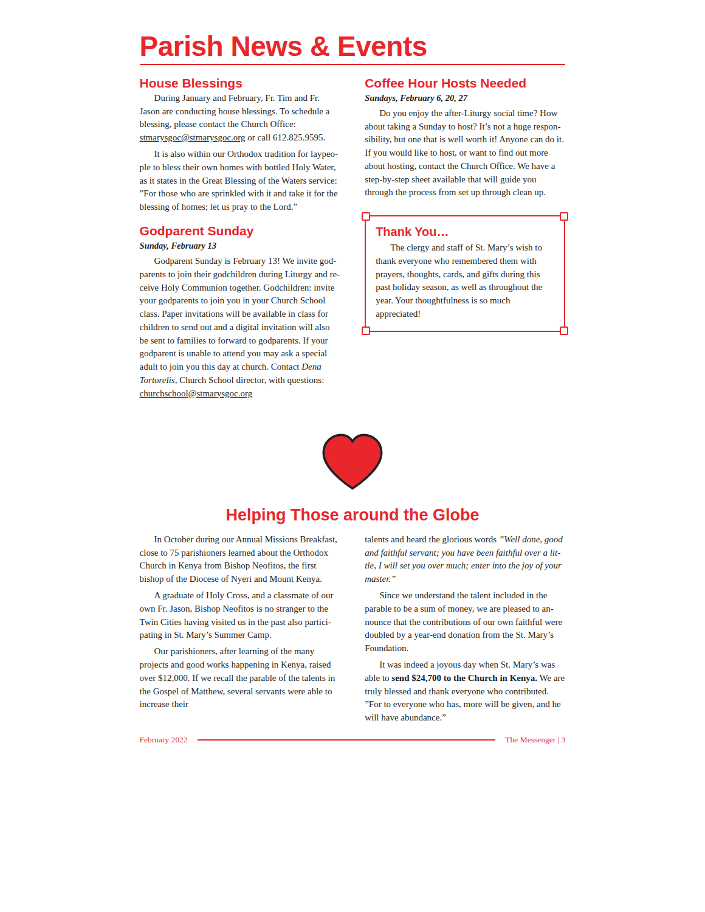Parish News & Events
House Blessings
During January and February, Fr. Tim and Fr. Jason are conducting house blessings. To schedule a blessing, please contact the Church Office: stmarysgoc@stmarysgoc.org or call 612.825.9595.
It is also within our Orthodox tradition for laypeople to bless their own homes with bottled Holy Water, as it states in the Great Blessing of the Waters service: ”For those who are sprinkled with it and take it for the blessing of homes; let us pray to the Lord.”
Godparent Sunday
Sunday, February 13
Godparent Sunday is February 13! We invite godparents to join their godchildren during Liturgy and receive Holy Communion together. Godchildren: invite your godparents to join you in your Church School class. Paper invitations will be available in class for children to send out and a digital invitation will also be sent to families to forward to godparents. If your godparent is unable to attend you may ask a special adult to join you this day at church. Contact Dena Tortorelis, Church School director, with questions: churchschool@stmarysgoc.org
Coffee Hour Hosts Needed
Sundays, February 6, 20, 27
Do you enjoy the after-Liturgy social time? How about taking a Sunday to host? It’s not a huge responsibility, but one that is well worth it! Anyone can do it. If you would like to host, or want to find out more about hosting, contact the Church Office. We have a step-by-step sheet available that will guide you through the process from set up through clean up.
Thank You…
The clergy and staff of St. Mary’s wish to thank everyone who remembered them with prayers, thoughts, cards, and gifts during this past holiday season, as well as throughout the year. Your thoughtfulness is so much appreciated!
Helping Those around the Globe
In October during our Annual Missions Breakfast, close to 75 parishioners learned about the Orthodox Church in Kenya from Bishop Neofitos, the first bishop of the Diocese of Nyeri and Mount Kenya.
A graduate of Holy Cross, and a classmate of our own Fr. Jason, Bishop Neofitos is no stranger to the Twin Cities having visited us in the past also participating in St. Mary’s Summer Camp.
Our parishioners, after learning of the many projects and good works happening in Kenya, raised over $12,000. If we recall the parable of the talents in the Gospel of Matthew, several servants were able to increase their
talents and heard the glorious words ”Well done, good and faithful servant; you have been faithful over a little, I will set you over much; enter into the joy of your master.”
Since we understand the talent included in the parable to be a sum of money, we are pleased to announce that the contributions of our own faithful were doubled by a year-end donation from the St. Mary’s Foundation.
It was indeed a joyous day when St. Mary’s was able to send $24,700 to the Church in Kenya. We are truly blessed and thank everyone who contributed. ”For to everyone who has, more will be given, and he will have abundance.”
February 2022 The Messenger | 3